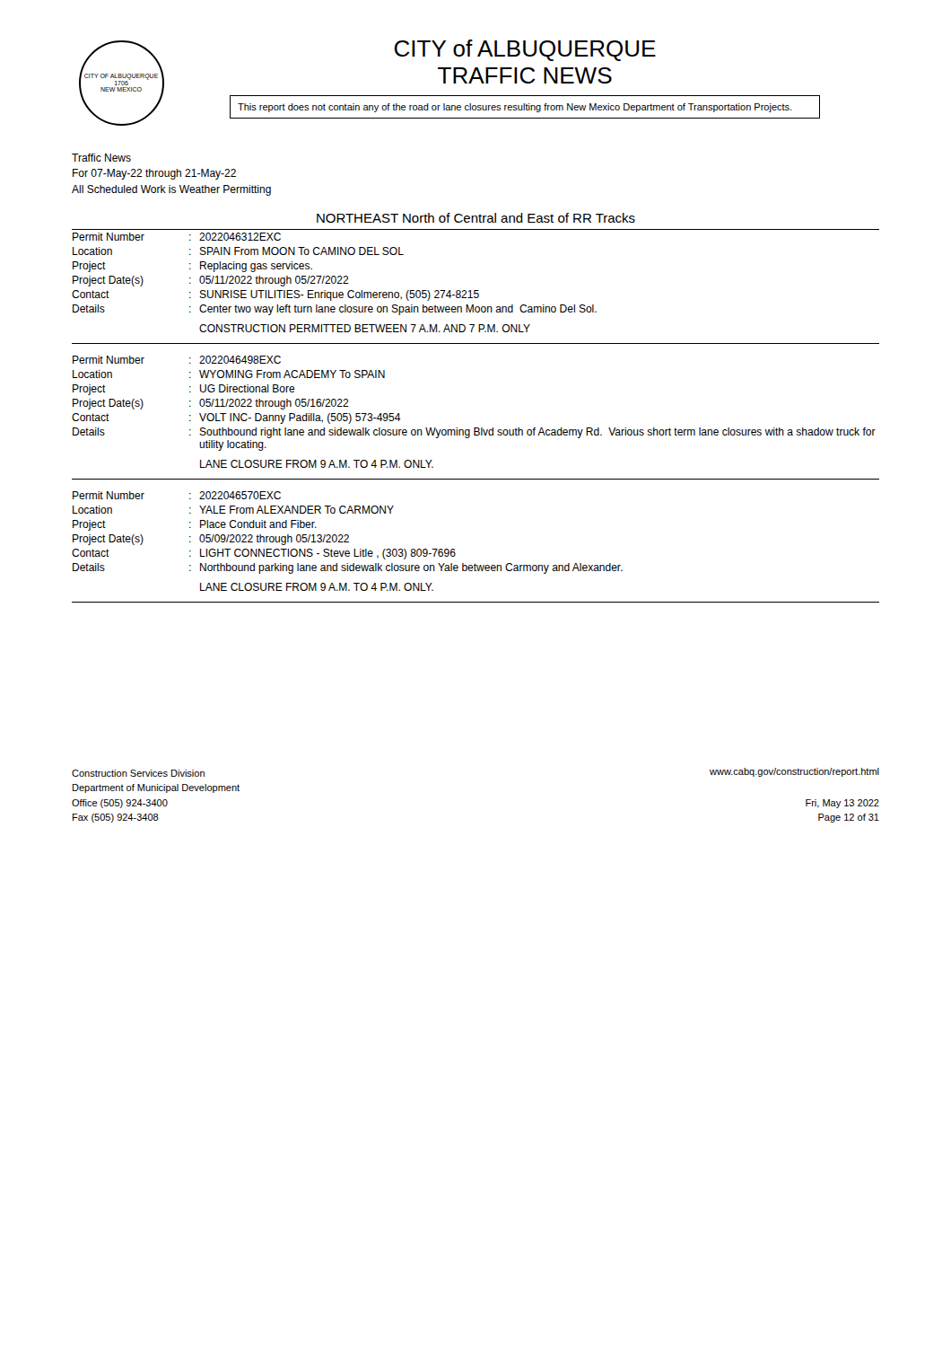CITY OF ALBUQUERQUE
1706
NEW MEXICO
CITY of ALBUQUERQUE
TRAFFIC NEWS
This report does not contain any of the road or lane closures resulting from New Mexico Department of Transportation Projects.
Traffic News
For 07-May-22 through 21-May-22
All Scheduled Work is Weather Permitting
NORTHEAST North of Central and East of RR Tracks
| Permit Number | : | 2022046312EXC |
| Location | : | SPAIN From MOON To CAMINO DEL SOL |
| Project | : | Replacing gas services. |
| Project Date(s) | : | 05/11/2022 through 05/27/2022 |
| Contact | : | SUNRISE UTILITIES- Enrique Colmereno, (505) 274-8215 |
| Details | : | Center two way left turn lane closure on Spain between Moon and Camino Del Sol. CONSTRUCTION PERMITTED BETWEEN 7 A.M. AND 7 P.M. ONLY |
| Permit Number | : | 2022046498EXC |
| Location | : | WYOMING From ACADEMY To SPAIN |
| Project | : | UG Directional Bore |
| Project Date(s) | : | 05/11/2022 through 05/16/2022 |
| Contact | : | VOLT INC- Danny Padilla, (505) 573-4954 |
| Details | : | Southbound right lane and sidewalk closure on Wyoming Blvd south of Academy Rd. Various short term lane closures with a shadow truck for utility locating. LANE CLOSURE FROM 9 A.M. TO 4 P.M. ONLY. |
| Permit Number | : | 2022046570EXC |
| Location | : | YALE From ALEXANDER To CARMONY |
| Project | : | Place Conduit and Fiber. |
| Project Date(s) | : | 05/09/2022 through 05/13/2022 |
| Contact | : | LIGHT CONNECTIONS - Steve Litle , (303) 809-7696 |
| Details | : | Northbound parking lane and sidewalk closure on Yale between Carmony and Alexander. LANE CLOSURE FROM 9 A.M. TO 4 P.M. ONLY. |
Construction Services Division
Department of Municipal Development
Office (505) 924-3400
Fax (505) 924-3408
www.cabq.gov/construction/report.html
Fri, May 13 2022
Page 12 of 31